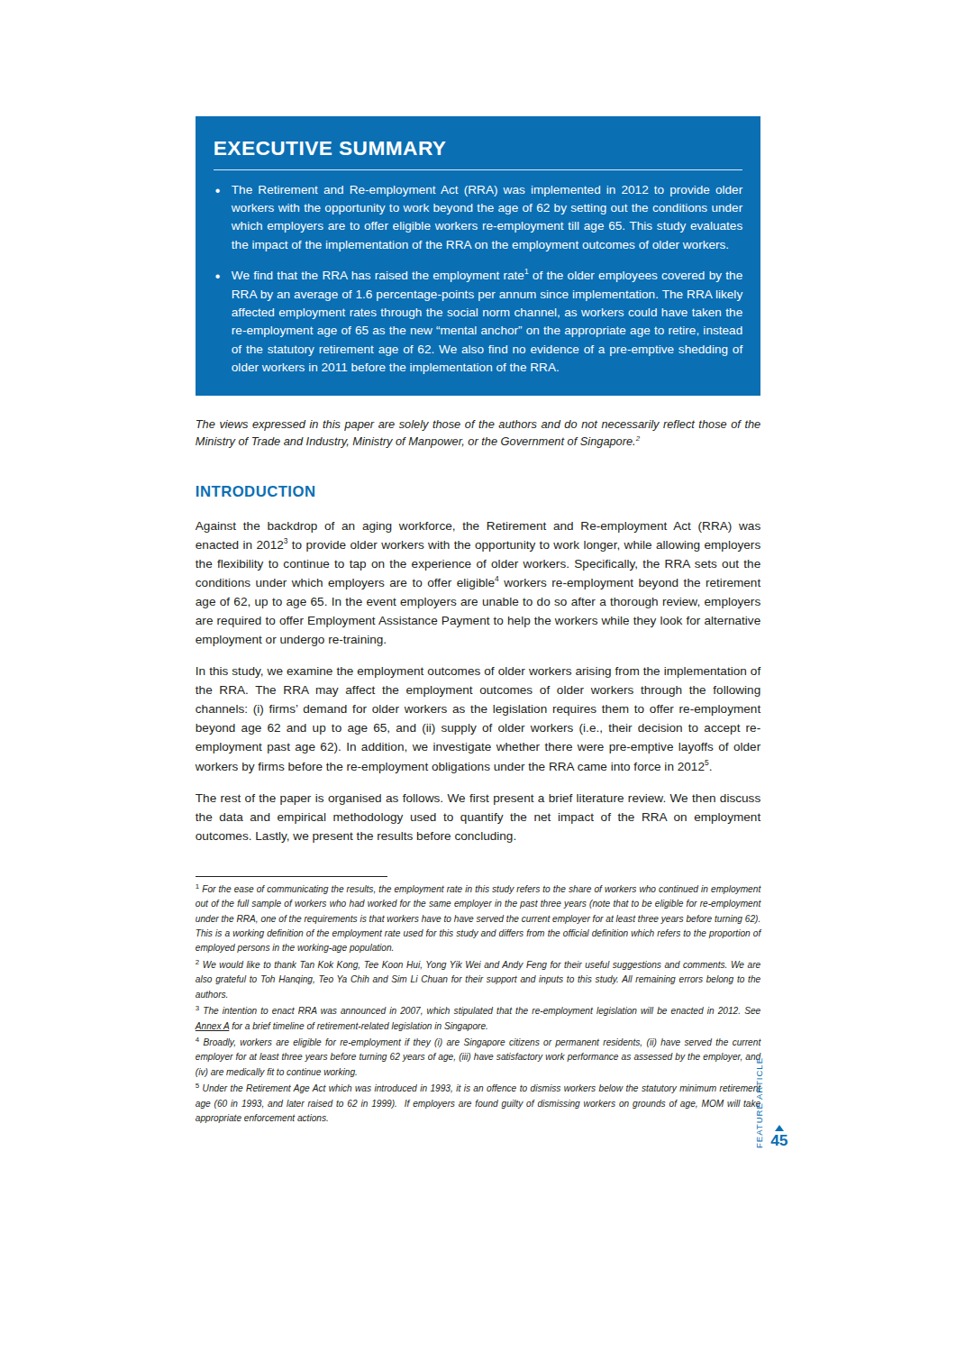Executive Summary
The Retirement and Re-employment Act (RRA) was implemented in 2012 to provide older workers with the opportunity to work beyond the age of 62 by setting out the conditions under which employers are to offer eligible workers re-employment till age 65. This study evaluates the impact of the implementation of the RRA on the employment outcomes of older workers.
We find that the RRA has raised the employment rate1 of the older employees covered by the RRA by an average of 1.6 percentage-points per annum since implementation. The RRA likely affected employment rates through the social norm channel, as workers could have taken the re-employment age of 65 as the new “mental anchor” on the appropriate age to retire, instead of the statutory retirement age of 62. We also find no evidence of a pre-emptive shedding of older workers in 2011 before the implementation of the RRA.
The views expressed in this paper are solely those of the authors and do not necessarily reflect those of the Ministry of Trade and Industry, Ministry of Manpower, or the Government of Singapore.2
Introduction
Against the backdrop of an aging workforce, the Retirement and Re-employment Act (RRA) was enacted in 20123 to provide older workers with the opportunity to work longer, while allowing employers the flexibility to continue to tap on the experience of older workers. Specifically, the RRA sets out the conditions under which employers are to offer eligible4 workers re-employment beyond the retirement age of 62, up to age 65. In the event employers are unable to do so after a thorough review, employers are required to offer Employment Assistance Payment to help the workers while they look for alternative employment or undergo re-training.
In this study, we examine the employment outcomes of older workers arising from the implementation of the RRA. The RRA may affect the employment outcomes of older workers through the following channels: (i) firms’ demand for older workers as the legislation requires them to offer re-employment beyond age 62 and up to age 65, and (ii) supply of older workers (i.e., their decision to accept re-employment past age 62). In addition, we investigate whether there were pre-emptive layoffs of older workers by firms before the re-employment obligations under the RRA came into force in 20125.
The rest of the paper is organised as follows. We first present a brief literature review. We then discuss the data and empirical methodology used to quantify the net impact of the RRA on employment outcomes. Lastly, we present the results before concluding.
1 For the ease of communicating the results, the employment rate in this study refers to the share of workers who continued in employment out of the full sample of workers who had worked for the same employer in the past three years (note that to be eligible for re-employment under the RRA, one of the requirements is that workers have to have served the current employer for at least three years before turning 62). This is a working definition of the employment rate used for this study and differs from the official definition which refers to the proportion of employed persons in the working-age population.
2 We would like to thank Tan Kok Kong, Tee Koon Hui, Yong Yik Wei and Andy Feng for their useful suggestions and comments. We are also grateful to Toh Hanqing, Teo Ya Chih and Sim Li Chuan for their support and inputs to this study. All remaining errors belong to the authors.
3 The intention to enact RRA was announced in 2007, which stipulated that the re-employment legislation will be enacted in 2012. See Annex A for a brief timeline of retirement-related legislation in Singapore.
4 Broadly, workers are eligible for re-employment if they (i) are Singapore citizens or permanent residents, (ii) have served the current employer for at least three years before turning 62 years of age, (iii) have satisfactory work performance as assessed by the employer, and (iv) are medically fit to continue working.
5 Under the Retirement Age Act which was introduced in 1993, it is an offence to dismiss workers below the statutory minimum retirement age (60 in 1993, and later raised to 62 in 1999). If employers are found guilty of dismissing workers on grounds of age, MOM will take appropriate enforcement actions.
Feature Article
45